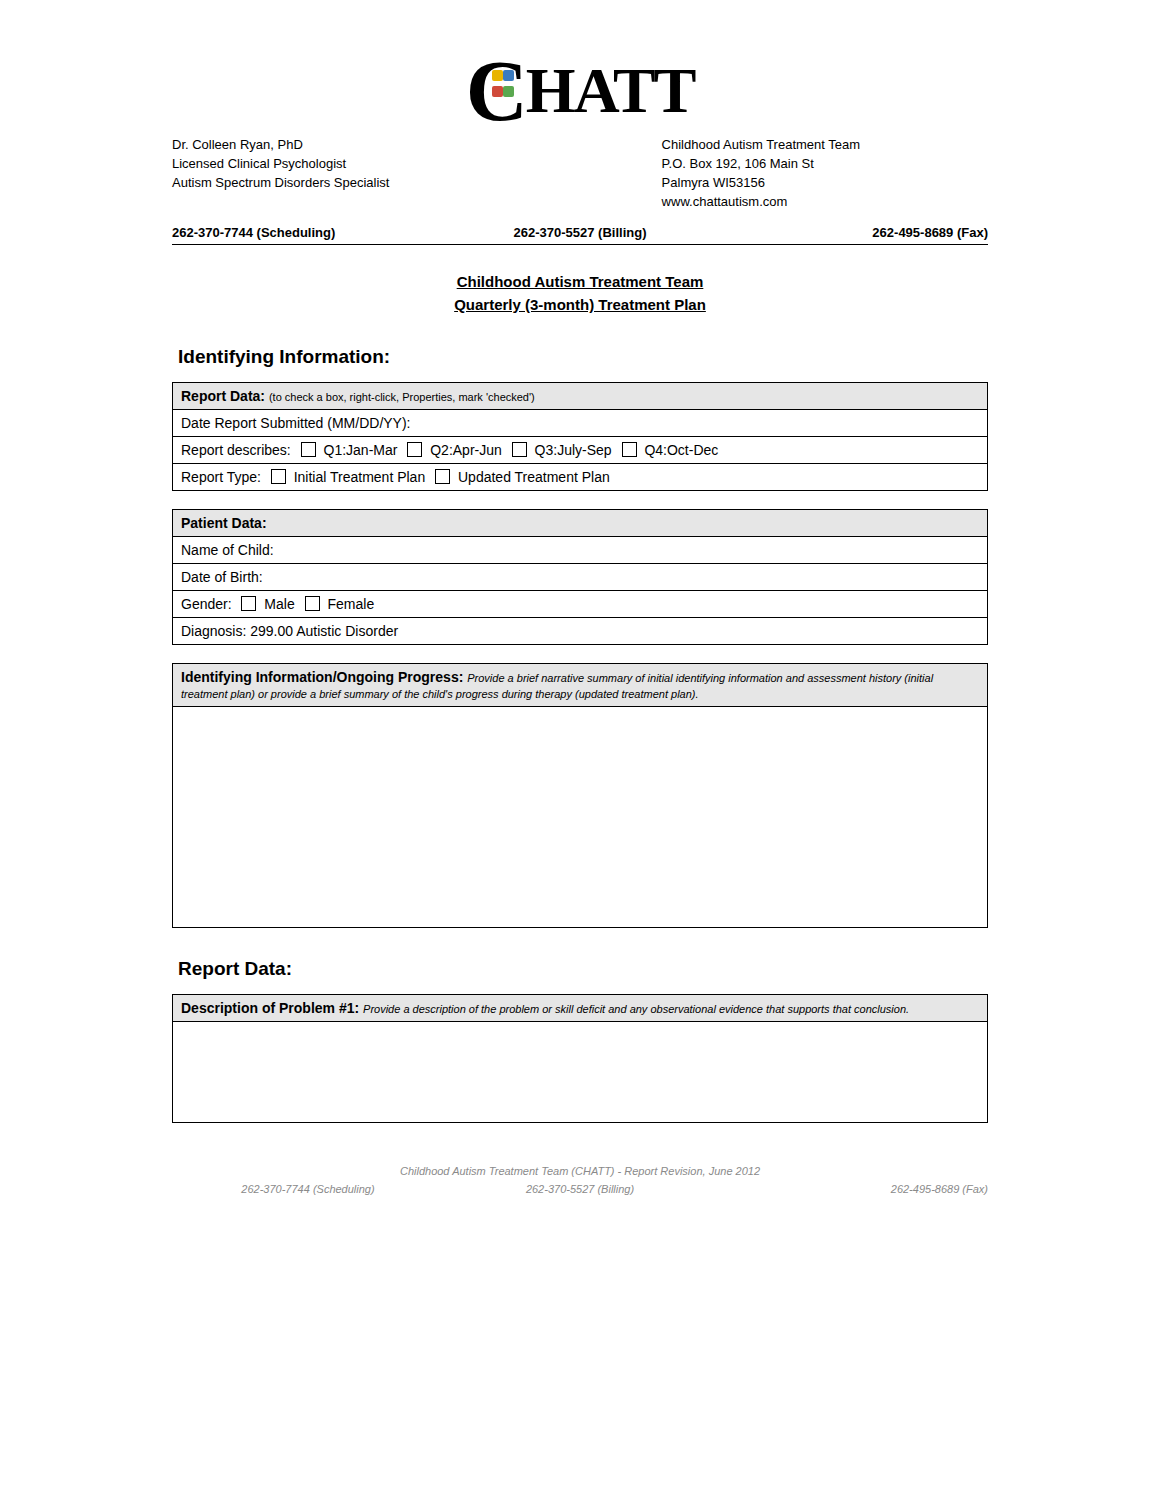C
HATT
Dr. Colleen Ryan, PhD
Licensed Clinical Psychologist
Autism Spectrum Disorders Specialist
Childhood Autism Treatment Team
P.O. Box 192, 106 Main St
Palmyra WI53156
www.chattautism.com
262-370-7744 (Scheduling)
262-370-5527 (Billing)
262-495-8689 (Fax)
Childhood Autism Treatment Team Quarterly (3-month) Treatment Plan
Identifying Information:
| Report Data: (to check a box, right-click, Properties, mark 'checked') |
| Date Report Submitted (MM/DD/YY): |
| Report describes: Q1:Jan-Mar Q2:Apr-Jun Q3:July-Sep Q4:Oct-Dec |
| Report Type: Initial Treatment Plan Updated Treatment Plan |
| Patient Data: |
| Name of Child: |
| Date of Birth: |
| Gender: Male Female |
| Diagnosis: 299.00 Autistic Disorder |
| Identifying Information/Ongoing Progress: Provide a brief narrative summary of initial identifying information and assessment history (initial treatment plan) or provide a brief summary of the child's progress during therapy (updated treatment plan). |
Report Data:
| Description of Problem #1: Provide a description of the problem or skill deficit and any observational evidence that supports that conclusion. |
Childhood Autism Treatment Team (CHATT) - Report Revision, June 2012
262-370-7744 (Scheduling) 262-370-5527 (Billing) 262-495-8689 (Fax)